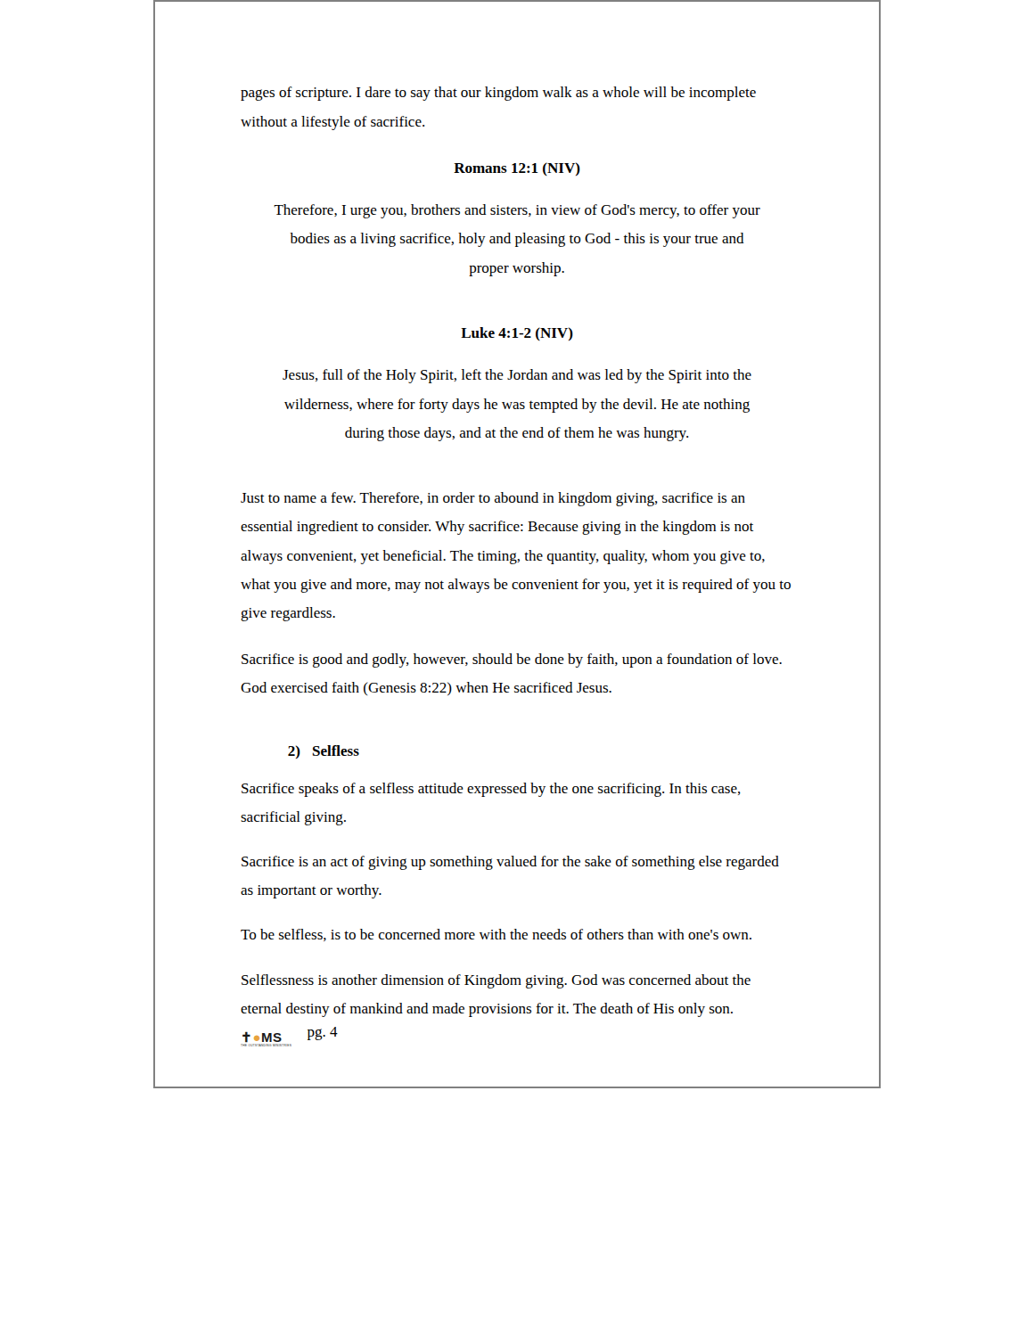pages of scripture. I dare to say that our kingdom walk as a whole will be incomplete without a lifestyle of sacrifice.
Romans 12:1 (NIV)
Therefore, I urge you, brothers and sisters, in view of God's mercy, to offer your bodies as a living sacrifice, holy and pleasing to God - this is your true and proper worship.
Luke 4:1-2 (NIV)
Jesus, full of the Holy Spirit, left the Jordan and was led by the Spirit into the wilderness, where for forty days he was tempted by the devil. He ate nothing during those days, and at the end of them he was hungry.
Just to name a few. Therefore, in order to abound in kingdom giving, sacrifice is an essential ingredient to consider. Why sacrifice: Because giving in the kingdom is not always convenient, yet beneficial. The timing, the quantity, quality, whom you give to, what you give and more, may not always be convenient for you, yet it is required of you to give regardless.
Sacrifice is good and godly, however, should be done by faith, upon a foundation of love. God exercised faith (Genesis 8:22) when He sacrificed Jesus.
2) Selfless
Sacrifice speaks of a selfless attitude expressed by the one sacrificing. In this case, sacrificial giving.
Sacrifice is an act of giving up something valued for the sake of something else regarded as important or worthy.
To be selfless, is to be concerned more with the needs of others than with one's own.
Selflessness is another dimension of Kingdom giving. God was concerned about the eternal destiny of mankind and made provisions for it. The death of His only son.
✝●MS THE OUTSTANDING MINISTRIES
pg. 4